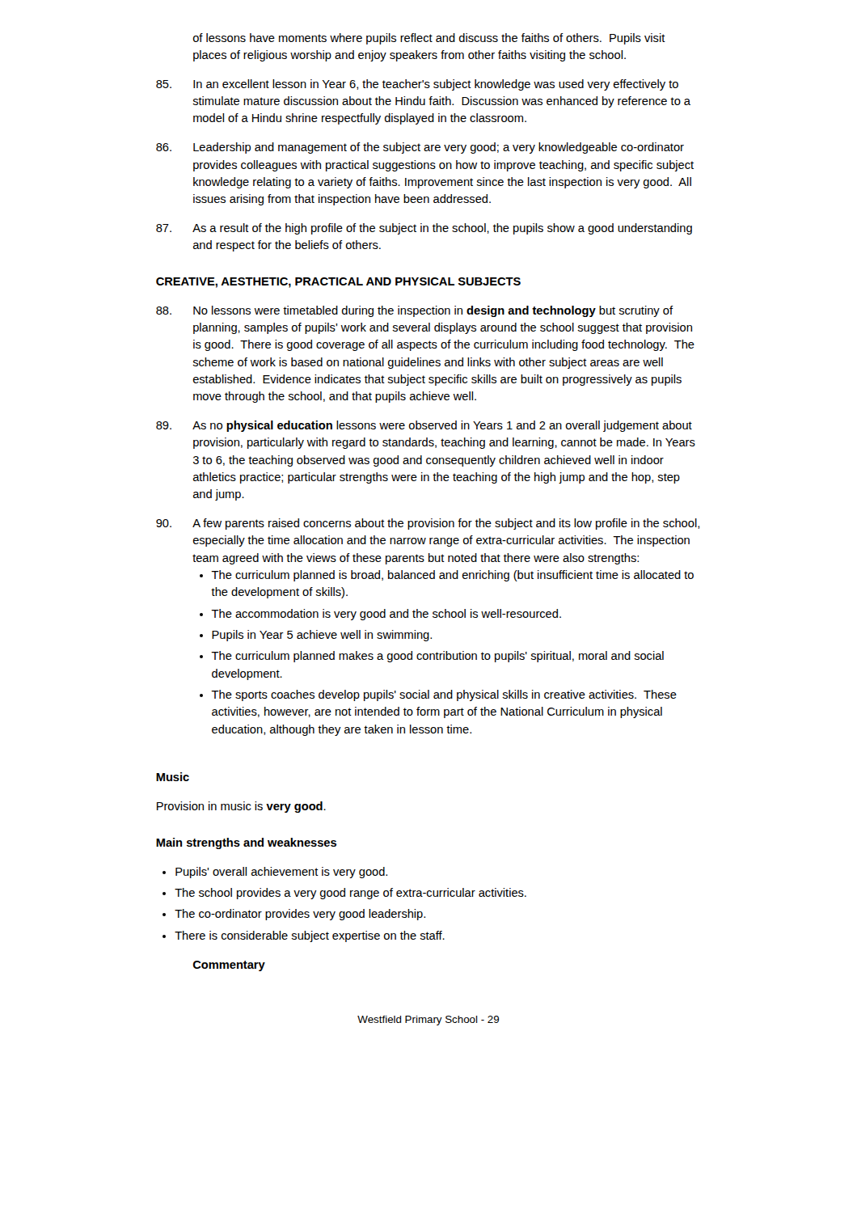of lessons have moments where pupils reflect and discuss the faiths of others. Pupils visit places of religious worship and enjoy speakers from other faiths visiting the school.
85.
In an excellent lesson in Year 6, the teacher's subject knowledge was used very effectively to stimulate mature discussion about the Hindu faith. Discussion was enhanced by reference to a model of a Hindu shrine respectfully displayed in the classroom.
86.
Leadership and management of the subject are very good; a very knowledgeable co-ordinator provides colleagues with practical suggestions on how to improve teaching, and specific subject knowledge relating to a variety of faiths. Improvement since the last inspection is very good. All issues arising from that inspection have been addressed.
87.
As a result of the high profile of the subject in the school, the pupils show a good understanding and respect for the beliefs of others.
Creative, aesthetic, practical and physical subjects
88.
No lessons were timetabled during the inspection in design and technology but scrutiny of planning, samples of pupils' work and several displays around the school suggest that provision is good. There is good coverage of all aspects of the curriculum including food technology. The scheme of work is based on national guidelines and links with other subject areas are well established. Evidence indicates that subject specific skills are built on progressively as pupils move through the school, and that pupils achieve well.
89.
As no physical education lessons were observed in Years 1 and 2 an overall judgement about provision, particularly with regard to standards, teaching and learning, cannot be made. In Years 3 to 6, the teaching observed was good and consequently children achieved well in indoor athletics practice; particular strengths were in the teaching of the high jump and the hop, step and jump.
90.
A few parents raised concerns about the provision for the subject and its low profile in the school, especially the time allocation and the narrow range of extra-curricular activities. The inspection team agreed with the views of these parents but noted that there were also strengths:
The curriculum planned is broad, balanced and enriching (but insufficient time is allocated to the development of skills).
The accommodation is very good and the school is well-resourced.
Pupils in Year 5 achieve well in swimming.
The curriculum planned makes a good contribution to pupils' spiritual, moral and social development.
The sports coaches develop pupils' social and physical skills in creative activities. These activities, however, are not intended to form part of the National Curriculum in physical education, although they are taken in lesson time.
Music
Provision in music is very good.
Main strengths and weaknesses
Pupils' overall achievement is very good.
The school provides a very good range of extra-curricular activities.
The co-ordinator provides very good leadership.
There is considerable subject expertise on the staff.
Commentary
Westfield Primary School - 29